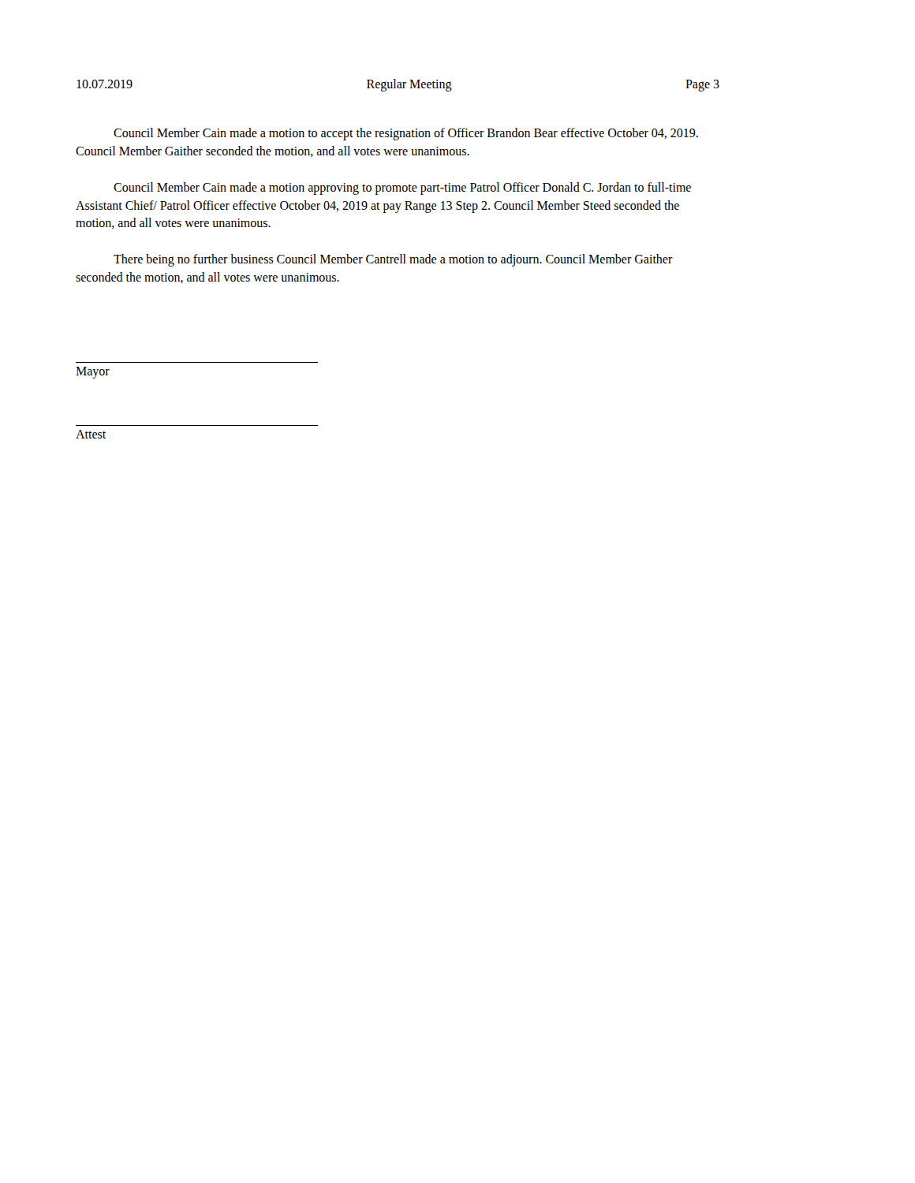10.07.2019 Regular Meeting Page 3
Council Member Cain made a motion to accept the resignation of Officer Brandon Bear effective October 04, 2019. Council Member Gaither seconded the motion, and all votes were unanimous.
Council Member Cain made a motion approving to promote part-time Patrol Officer Donald C. Jordan to full-time Assistant Chief/ Patrol Officer effective October 04, 2019 at pay Range 13 Step 2. Council Member Steed seconded the motion, and all votes were unanimous.
There being no further business Council Member Cantrell made a motion to adjourn. Council Member Gaither seconded the motion, and all votes were unanimous.
Mayor
Attest